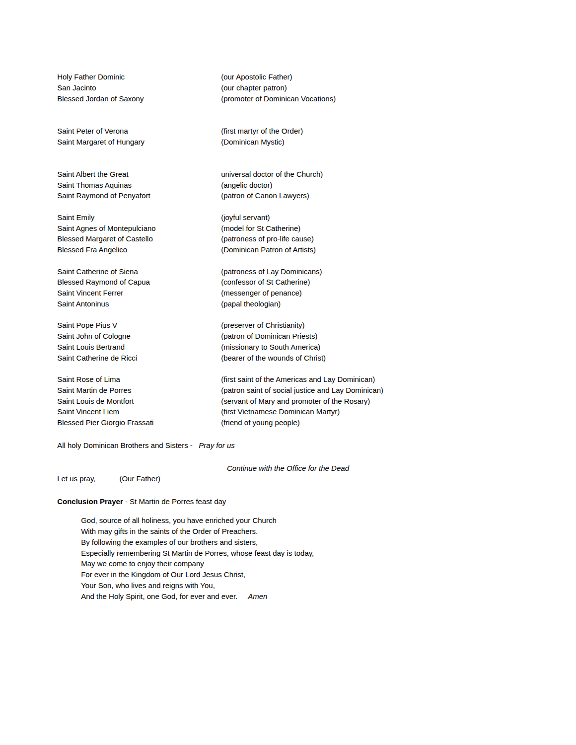| Holy Father Dominic | (our Apostolic Father) |
| San Jacinto | (our chapter patron) |
| Blessed Jordan of Saxony | (promoter of Dominican Vocations) |
| Saint Peter of Verona | (first martyr of the Order) |
| Saint Margaret of Hungary | (Dominican Mystic) |
| Saint Albert the Great | universal doctor of the Church) |
| Saint Thomas Aquinas | (angelic doctor) |
| Saint Raymond of Penyafort | (patron of Canon Lawyers) |
| Saint Emily | (joyful servant) |
| Saint Agnes of Montepulciano | (model for St Catherine) |
| Blessed Margaret of Castello | (patroness of pro-life cause) |
| Blessed Fra Angelico | (Dominican Patron of Artists) |
| Saint Catherine of Siena | (patroness of Lay Dominicans) |
| Blessed Raymond of Capua | (confessor of St Catherine) |
| Saint Vincent Ferrer | (messenger of penance) |
| Saint Antoninus | (papal theologian) |
| Saint Pope Pius V | (preserver of Christianity) |
| Saint John of Cologne | (patron of Dominican Priests) |
| Saint Louis Bertrand | (missionary to South America) |
| Saint Catherine de Ricci | (bearer of the wounds of Christ) |
| Saint Rose of Lima | (first saint of the Americas and Lay Dominican) |
| Saint Martin de Porres | (patron saint of social justice and Lay Dominican) |
| Saint Louis de Montfort | (servant of Mary and promoter of the Rosary) |
| Saint Vincent Liem | (first Vietnamese Dominican Martyr) |
| Blessed Pier Giorgio Frassati | (friend of young people) |
All holy Dominican Brothers and Sisters - Pray for us
Continue with the Office for the Dead
Let us pray, (Our Father)
Conclusion Prayer - St Martin de Porres feast day
God, source of all holiness, you have enriched your Church
With may gifts in the saints of the Order of Preachers.
By following the examples of our brothers and sisters,
Especially remembering St Martin de Porres, whose feast day is today,
May we come to enjoy their company
For ever in the Kingdom of Our Lord Jesus Christ,
Your Son, who lives and reigns with You,
And the Holy Spirit, one God, for ever and ever. Amen